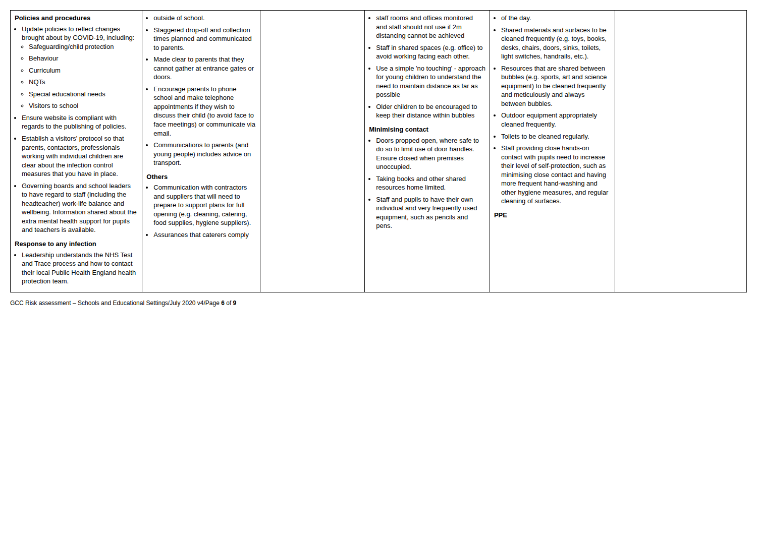| Policies and procedures Update policies to reflect changes brought about by COVID-19, including: Safeguarding/child protection Behaviour Curriculum NQTs Special educational needs Visitors to school Ensure website is compliant with regards to the publishing of policies. Establish a visitors' protocol so that parents, contactors, professionals working with individual children are clear about the infection control measures that you have in place. Governing boards and school leaders to have regard to staff (including the headteacher) work-life balance and wellbeing. Information shared about the extra mental health support for pupils and teachers is available. Response to any infection Leadership understands the NHS Test and Trace process and how to contact their local Public Health England health protection team. | outside of school. Staggered drop-off and collection times planned and communicated to parents. Made clear to parents that they cannot gather at entrance gates or doors. Encourage parents to phone school and make telephone appointments if they wish to discuss their child (to avoid face to face meetings) or communicate via email. Communications to parents (and young people) includes advice on transport. Others Communication with contractors and suppliers that will need to prepare to support plans for full opening (e.g. cleaning, catering, food supplies, hygiene suppliers). Assurances that caterers comply | | staff rooms and offices monitored and staff should not use if 2m distancing cannot be achieved Staff in shared spaces (e.g. office) to avoid working facing each other. Use a simple 'no touching' - approach for young children to understand the need to maintain distance as far as possible Older children to be encouraged to keep their distance within bubbles Minimising contact Doors propped open, where safe to do so to limit use of door handles. Ensure closed when premises unoccupied. Taking books and other shared resources home limited. Staff and pupils to have their own individual and very frequently used equipment, such as pencils and pens. | of the day. Shared materials and surfaces to be cleaned frequently (e.g. toys, books, desks, chairs, doors, sinks, toilets, light switches, handrails, etc.). Resources that are shared between bubbles (e.g. sports, art and science equipment) to be cleaned frequently and meticulously and always between bubbles. Outdoor equipment appropriately cleaned frequently. Toilets to be cleaned regularly. Staff providing close hands-on contact with pupils need to increase their level of self-protection, such as minimising close contact and having more frequent hand-washing and other hygiene measures, and regular cleaning of surfaces. PPE | |
GCC Risk assessment – Schools and Educational Settings/July 2020 v4/Page 6 of 9